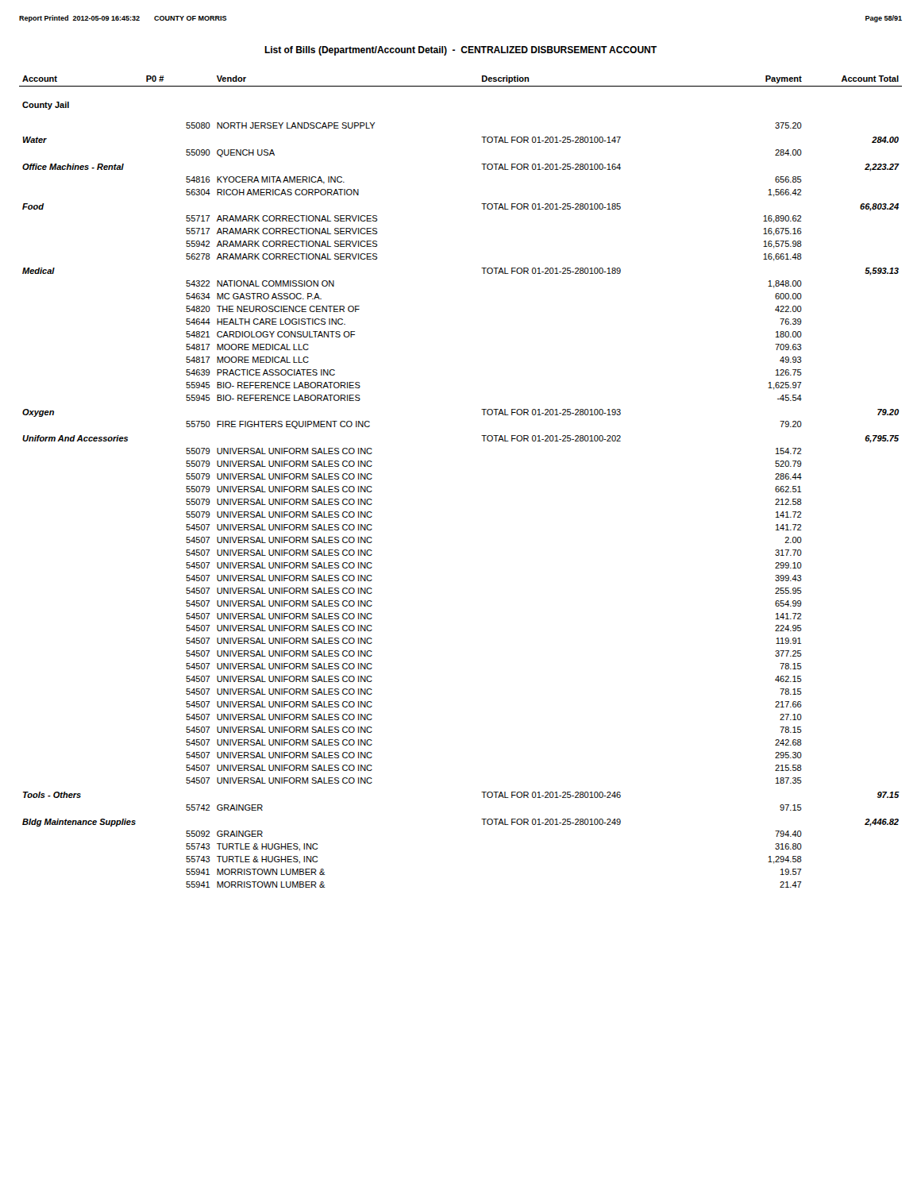Report Printed 2012-05-09 16:45:32 COUNTY OF MORRIS Page 58/91
List of Bills (Department/Account Detail) - CENTRALIZED DISBURSEMENT ACCOUNT
| Account | P0 # | Vendor | Description | Payment | Account Total |
| --- | --- | --- | --- | --- | --- |
| County Jail |
| | 55080 | NORTH JERSEY LANDSCAPE SUPPLY | | 375.20 | |
| Water | TOTAL FOR 01-201-25-280100-147 | | 284.00 |
| | 55090 | QUENCH USA | | 284.00 | |
| Office Machines - Rental | TOTAL FOR 01-201-25-280100-164 | | 2,223.27 |
| | 54816 | KYOCERA MITA AMERICA, INC. | | 656.85 | |
| | 56304 | RICOH AMERICAS CORPORATION | | 1,566.42 | |
| Food | TOTAL FOR 01-201-25-280100-185 | | 66,803.24 |
| | 55717 | ARAMARK CORRECTIONAL SERVICES | | 16,890.62 | |
| | 55717 | ARAMARK CORRECTIONAL SERVICES | | 16,675.16 | |
| | 55942 | ARAMARK CORRECTIONAL SERVICES | | 16,575.98 | |
| | 56278 | ARAMARK CORRECTIONAL SERVICES | | 16,661.48 | |
| Medical | TOTAL FOR 01-201-25-280100-189 | | 5,593.13 |
| | 54322 | NATIONAL COMMISSION ON | | 1,848.00 | |
| | 54634 | MC GASTRO ASSOC. P.A. | | 600.00 | |
| | 54820 | THE NEUROSCIENCE CENTER OF | | 422.00 | |
| | 54644 | HEALTH CARE LOGISTICS INC. | | 76.39 | |
| | 54821 | CARDIOLOGY CONSULTANTS OF | | 180.00 | |
| | 54817 | MOORE MEDICAL LLC | | 709.63 | |
| | 54817 | MOORE MEDICAL LLC | | 49.93 | |
| | 54639 | PRACTICE ASSOCIATES INC | | 126.75 | |
| | 55945 | BIO- REFERENCE LABORATORIES | | 1,625.97 | |
| | 55945 | BIO- REFERENCE LABORATORIES | | -45.54 | |
| Oxygen | TOTAL FOR 01-201-25-280100-193 | | 79.20 |
| | 55750 | FIRE FIGHTERS EQUIPMENT CO INC | | 79.20 | |
| Uniform And Accessories | TOTAL FOR 01-201-25-280100-202 | | 6,795.75 |
| | 55079 | UNIVERSAL UNIFORM SALES CO INC | | 154.72 | |
| | 55079 | UNIVERSAL UNIFORM SALES CO INC | | 520.79 | |
| | 55079 | UNIVERSAL UNIFORM SALES CO INC | | 286.44 | |
| | 55079 | UNIVERSAL UNIFORM SALES CO INC | | 662.51 | |
| | 55079 | UNIVERSAL UNIFORM SALES CO INC | | 212.58 | |
| | 55079 | UNIVERSAL UNIFORM SALES CO INC | | 141.72 | |
| | 54507 | UNIVERSAL UNIFORM SALES CO INC | | 141.72 | |
| | 54507 | UNIVERSAL UNIFORM SALES CO INC | | 2.00 | |
| | 54507 | UNIVERSAL UNIFORM SALES CO INC | | 317.70 | |
| | 54507 | UNIVERSAL UNIFORM SALES CO INC | | 299.10 | |
| | 54507 | UNIVERSAL UNIFORM SALES CO INC | | 399.43 | |
| | 54507 | UNIVERSAL UNIFORM SALES CO INC | | 255.95 | |
| | 54507 | UNIVERSAL UNIFORM SALES CO INC | | 654.99 | |
| | 54507 | UNIVERSAL UNIFORM SALES CO INC | | 141.72 | |
| | 54507 | UNIVERSAL UNIFORM SALES CO INC | | 224.95 | |
| | 54507 | UNIVERSAL UNIFORM SALES CO INC | | 119.91 | |
| | 54507 | UNIVERSAL UNIFORM SALES CO INC | | 377.25 | |
| | 54507 | UNIVERSAL UNIFORM SALES CO INC | | 78.15 | |
| | 54507 | UNIVERSAL UNIFORM SALES CO INC | | 462.15 | |
| | 54507 | UNIVERSAL UNIFORM SALES CO INC | | 78.15 | |
| | 54507 | UNIVERSAL UNIFORM SALES CO INC | | 217.66 | |
| | 54507 | UNIVERSAL UNIFORM SALES CO INC | | 27.10 | |
| | 54507 | UNIVERSAL UNIFORM SALES CO INC | | 78.15 | |
| | 54507 | UNIVERSAL UNIFORM SALES CO INC | | 242.68 | |
| | 54507 | UNIVERSAL UNIFORM SALES CO INC | | 295.30 | |
| | 54507 | UNIVERSAL UNIFORM SALES CO INC | | 215.58 | |
| | 54507 | UNIVERSAL UNIFORM SALES CO INC | | 187.35 | |
| Tools - Others | TOTAL FOR 01-201-25-280100-246 | | 97.15 |
| | 55742 | GRAINGER | | 97.15 | |
| Bldg Maintenance Supplies | TOTAL FOR 01-201-25-280100-249 | | 2,446.82 |
| | 55092 | GRAINGER | | 794.40 | |
| | 55743 | TURTLE & HUGHES, INC | | 316.80 | |
| | 55743 | TURTLE & HUGHES, INC | | 1,294.58 | |
| | 55941 | MORRISTOWN LUMBER & | | 19.57 | |
| | 55941 | MORRISTOWN LUMBER & | | 21.47 | |